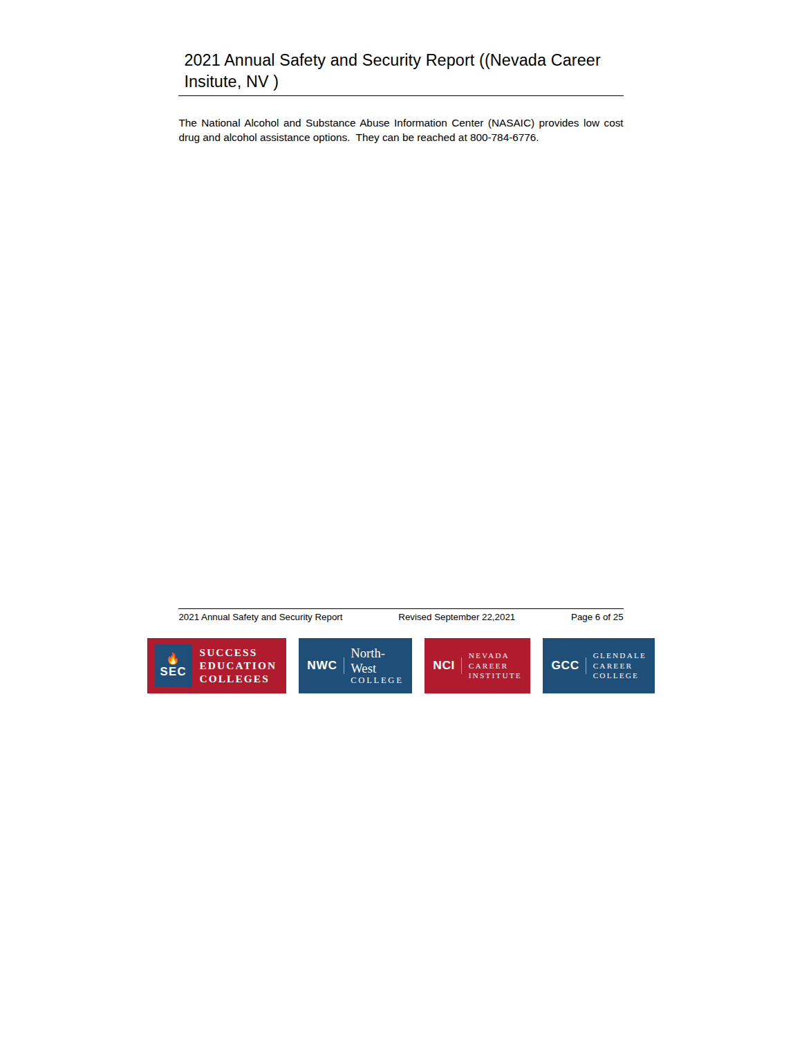2021 Annual Safety and Security Report ((Nevada Career Insitute, NV )
The National Alcohol and Substance Abuse Information Center (NASAIC) provides low cost drug and alcohol assistance options. They can be reached at 800-784-6776.
2021 Annual Safety and Security Report Revised September 22,2021 Page 6 of 25
🔥 SEC
Success
Education
Colleges
NWC
North-West College
NCI
Nevada
Career
Institute
GCC
Glendale
Career
College